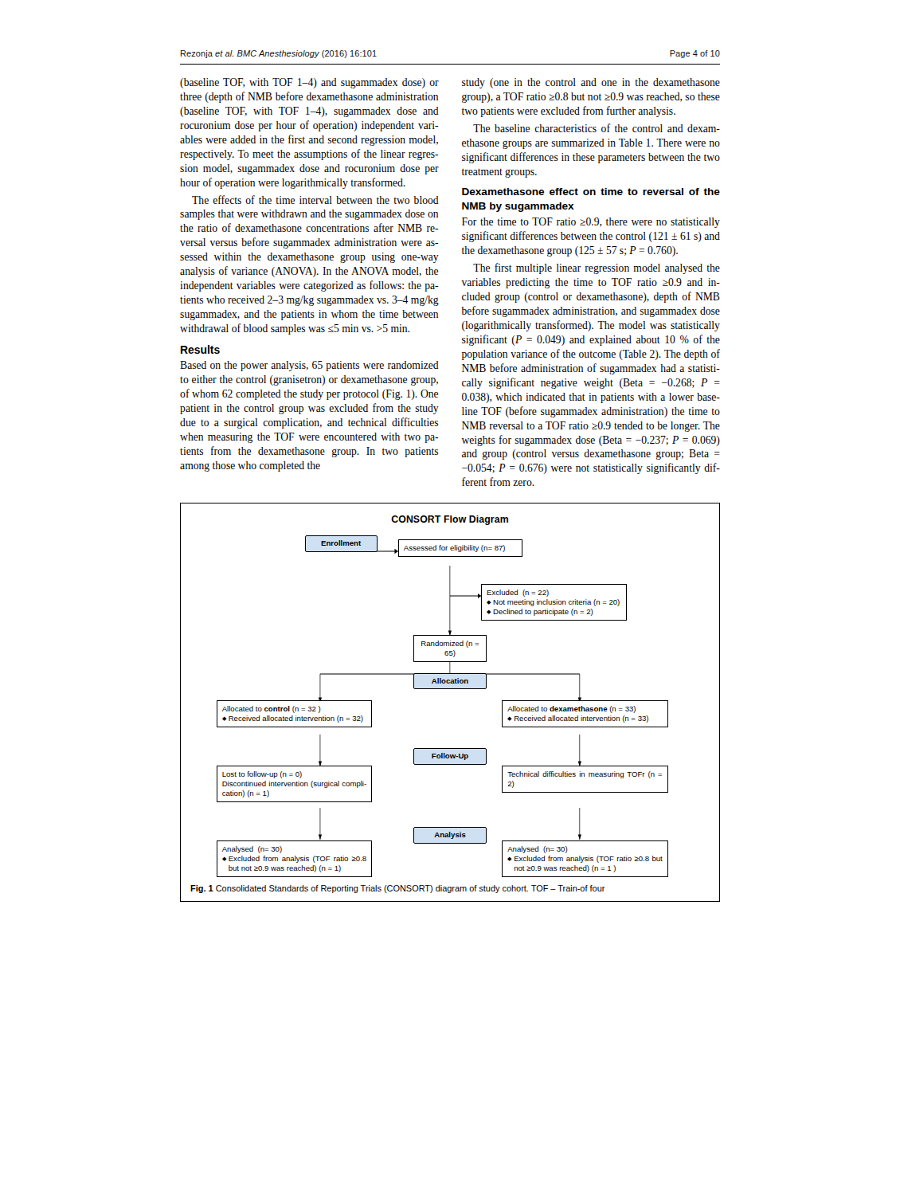Rezonja et al. BMC Anesthesiology (2016) 16:101
Page 4 of 10
(baseline TOF, with TOF 1–4) and sugammadex dose) or three (depth of NMB before dexamethasone administration (baseline TOF, with TOF 1–4), sugammadex dose and rocuronium dose per hour of operation) independent variables were added in the first and second regression model, respectively. To meet the assumptions of the linear regression model, sugammadex dose and rocuronium dose per hour of operation were logarithmically transformed.
The effects of the time interval between the two blood samples that were withdrawn and the sugammadex dose on the ratio of dexamethasone concentrations after NMB reversal versus before sugammadex administration were assessed within the dexamethasone group using one-way analysis of variance (ANOVA). In the ANOVA model, the independent variables were categorized as follows: the patients who received 2–3 mg/kg sugammadex vs. 3–4 mg/kg sugammadex, and the patients in whom the time between withdrawal of blood samples was ≤5 min vs. >5 min.
Results
Based on the power analysis, 65 patients were randomized to either the control (granisetron) or dexamethasone group, of whom 62 completed the study per protocol (Fig. 1). One patient in the control group was excluded from the study due to a surgical complication, and technical difficulties when measuring the TOF were encountered with two patients from the dexamethasone group. In two patients among those who completed the
study (one in the control and one in the dexamethasone group), a TOF ratio ≥0.8 but not ≥0.9 was reached, so these two patients were excluded from further analysis.
The baseline characteristics of the control and dexamethasone groups are summarized in Table 1. There were no significant differences in these parameters between the two treatment groups.
Dexamethasone effect on time to reversal of the NMB by sugammadex
For the time to TOF ratio ≥0.9, there were no statistically significant differences between the control (121 ± 61 s) and the dexamethasone group (125 ± 57 s; P = 0.760).
The first multiple linear regression model analysed the variables predicting the time to TOF ratio ≥0.9 and included group (control or dexamethasone), depth of NMB before sugammadex administration, and sugammadex dose (logarithmically transformed). The model was statistically significant (P = 0.049) and explained about 10 % of the population variance of the outcome (Table 2). The depth of NMB before administration of sugammadex had a statistically significant negative weight (Beta = −0.268; P = 0.038), which indicated that in patients with a lower baseline TOF (before sugammadex administration) the time to NMB reversal to a TOF ratio ≥0.9 tended to be longer. The weights for sugammadex dose (Beta = −0.237; P = 0.069) and group (control versus dexamethasone group; Beta = −0.054; P = 0.676) were not statistically significantly different from zero.
CONSORT Flow Diagram
Enrollment
Allocation
Follow-Up
Analysis
Assessed for eligibility (n= 87)
Excluded (n = 22) Not meeting inclusion criteria (n = 20) Declined to participate (n = 2)
Randomized (n = 65)
Allocated to control (n = 32 ) Received allocated intervention (n = 32)
Allocated to dexamethasone (n = 33) Received allocated intervention (n = 33)
Lost to follow-up (n = 0) Discontinued intervention (surgical complication) (n = 1)
Technical difficulties in measuring TOFr (n = 2)
Analysed (n= 30) Excluded from analysis (TOF ratio ≥0.8 but not ≥0.9 was reached) (n = 1)
Analysed (n= 30) Excluded from analysis (TOF ratio ≥0.8 but not ≥0.9 was reached) (n = 1 )
Fig. 1 Consolidated Standards of Reporting Trials (CONSORT) diagram of study cohort. TOF – Train-of four